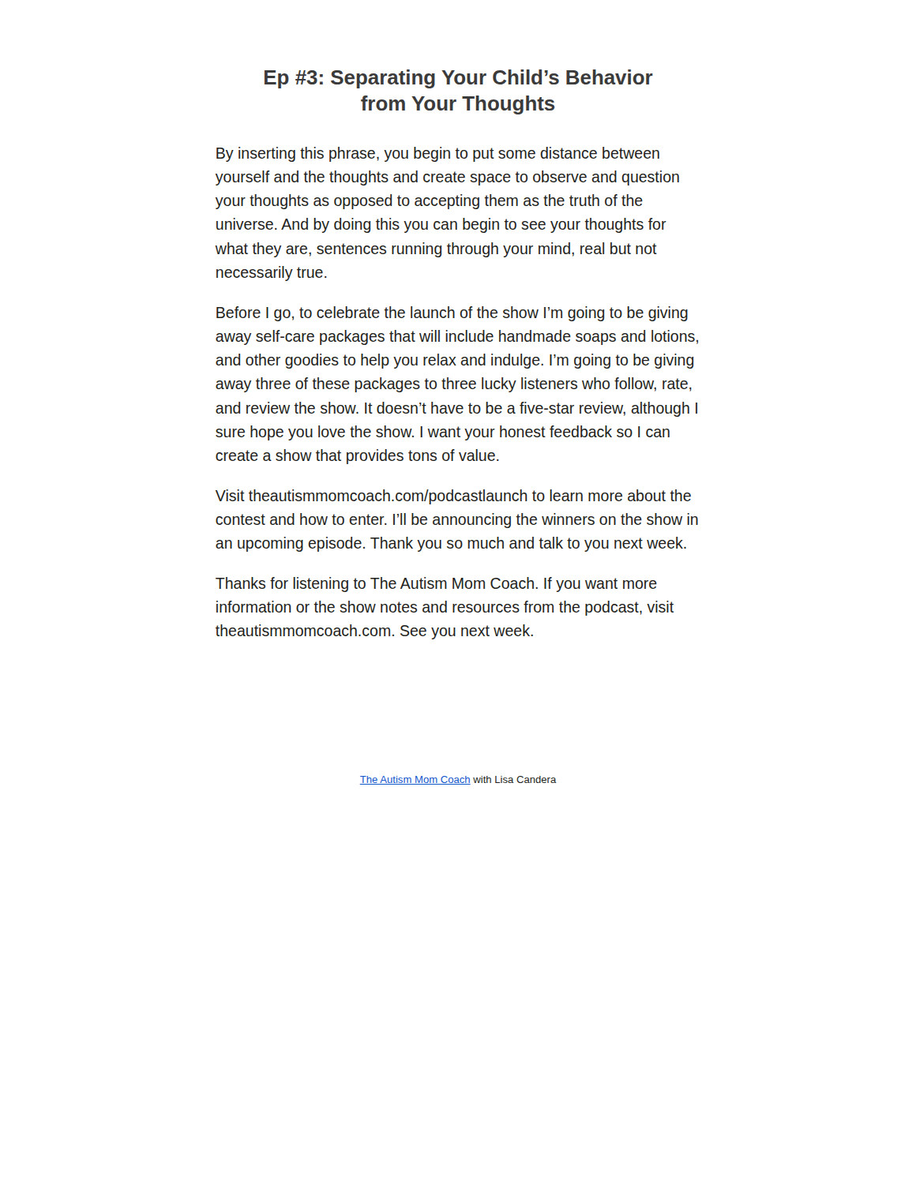Ep #3: Separating Your Child’s Behavior
from Your Thoughts
By inserting this phrase, you begin to put some distance between yourself and the thoughts and create space to observe and question your thoughts as opposed to accepting them as the truth of the universe. And by doing this you can begin to see your thoughts for what they are, sentences running through your mind, real but not necessarily true.
Before I go, to celebrate the launch of the show I’m going to be giving away self-care packages that will include handmade soaps and lotions, and other goodies to help you relax and indulge. I’m going to be giving away three of these packages to three lucky listeners who follow, rate, and review the show. It doesn’t have to be a five-star review, although I sure hope you love the show. I want your honest feedback so I can create a show that provides tons of value.
Visit theautismmomcoach.com/podcastlaunch to learn more about the contest and how to enter. I’ll be announcing the winners on the show in an upcoming episode. Thank you so much and talk to you next week.
Thanks for listening to The Autism Mom Coach. If you want more information or the show notes and resources from the podcast, visit theautismmomcoach.com. See you next week.
The Autism Mom Coach with Lisa Candera